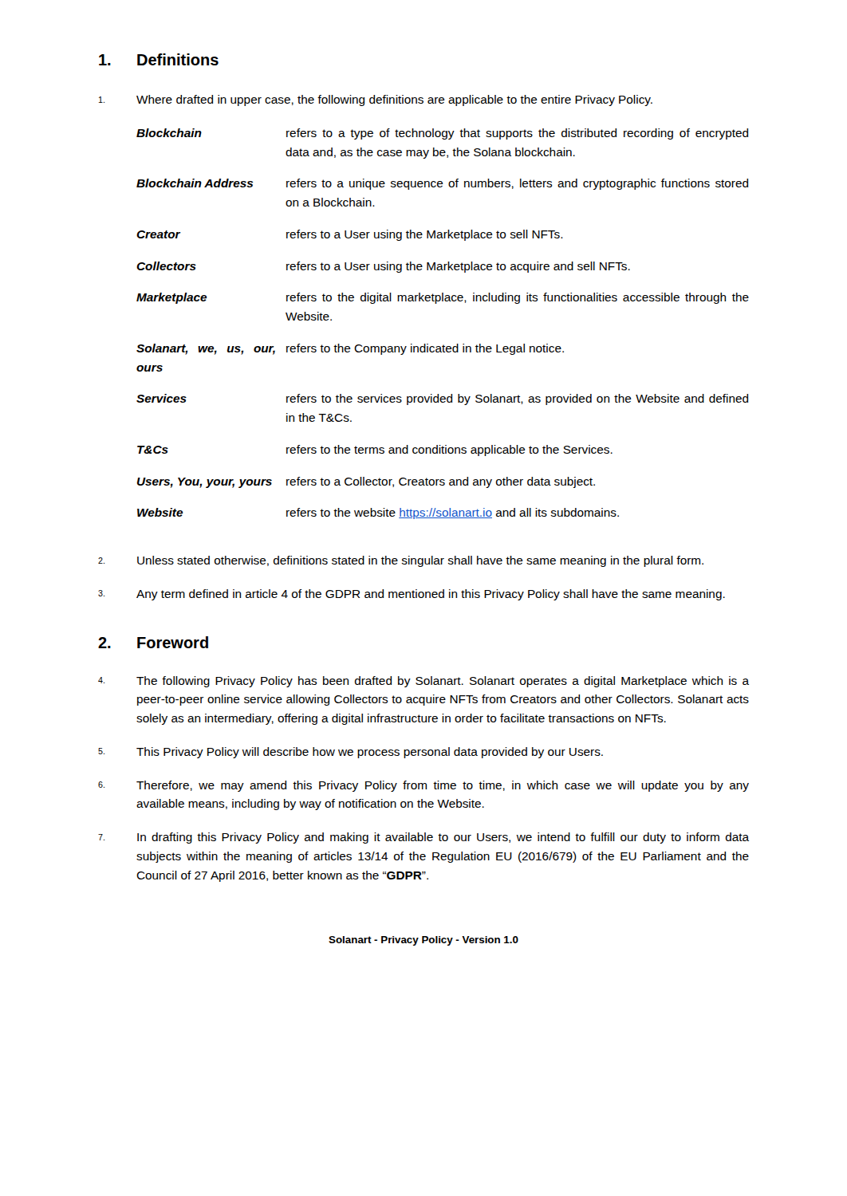1. Definitions
Where drafted in upper case, the following definitions are applicable to the entire Privacy Policy.
| Blockchain | refers to a type of technology that supports the distributed recording of encrypted data and, as the case may be, the Solana blockchain. |
| Blockchain Address | refers to a unique sequence of numbers, letters and cryptographic functions stored on a Blockchain. |
| Creator | refers to a User using the Marketplace to sell NFTs. |
| Collectors | refers to a User using the Marketplace to acquire and sell NFTs. |
| Marketplace | refers to the digital marketplace, including its functionalities accessible through the Website. |
| Solanart, we, us, our, ours | refers to the Company indicated in the Legal notice. |
| Services | refers to the services provided by Solanart, as provided on the Website and defined in the T&Cs. |
| T&Cs | refers to the terms and conditions applicable to the Services. |
| Users, You, your, yours | refers to a Collector, Creators and any other data subject. |
| Website | refers to the website https://solanart.io and all its subdomains. |
Unless stated otherwise, definitions stated in the singular shall have the same meaning in the plural form.
Any term defined in article 4 of the GDPR and mentioned in this Privacy Policy shall have the same meaning.
2. Foreword
The following Privacy Policy has been drafted by Solanart. Solanart operates a digital Marketplace which is a peer-to-peer online service allowing Collectors to acquire NFTs from Creators and other Collectors. Solanart acts solely as an intermediary, offering a digital infrastructure in order to facilitate transactions on NFTs.
This Privacy Policy will describe how we process personal data provided by our Users.
Therefore, we may amend this Privacy Policy from time to time, in which case we will update you by any available means, including by way of notification on the Website.
In drafting this Privacy Policy and making it available to our Users, we intend to fulfill our duty to inform data subjects within the meaning of articles 13/14 of the Regulation EU (2016/679) of the EU Parliament and the Council of 27 April 2016, better known as the “GDPR”.
Solanart - Privacy Policy - Version 1.0